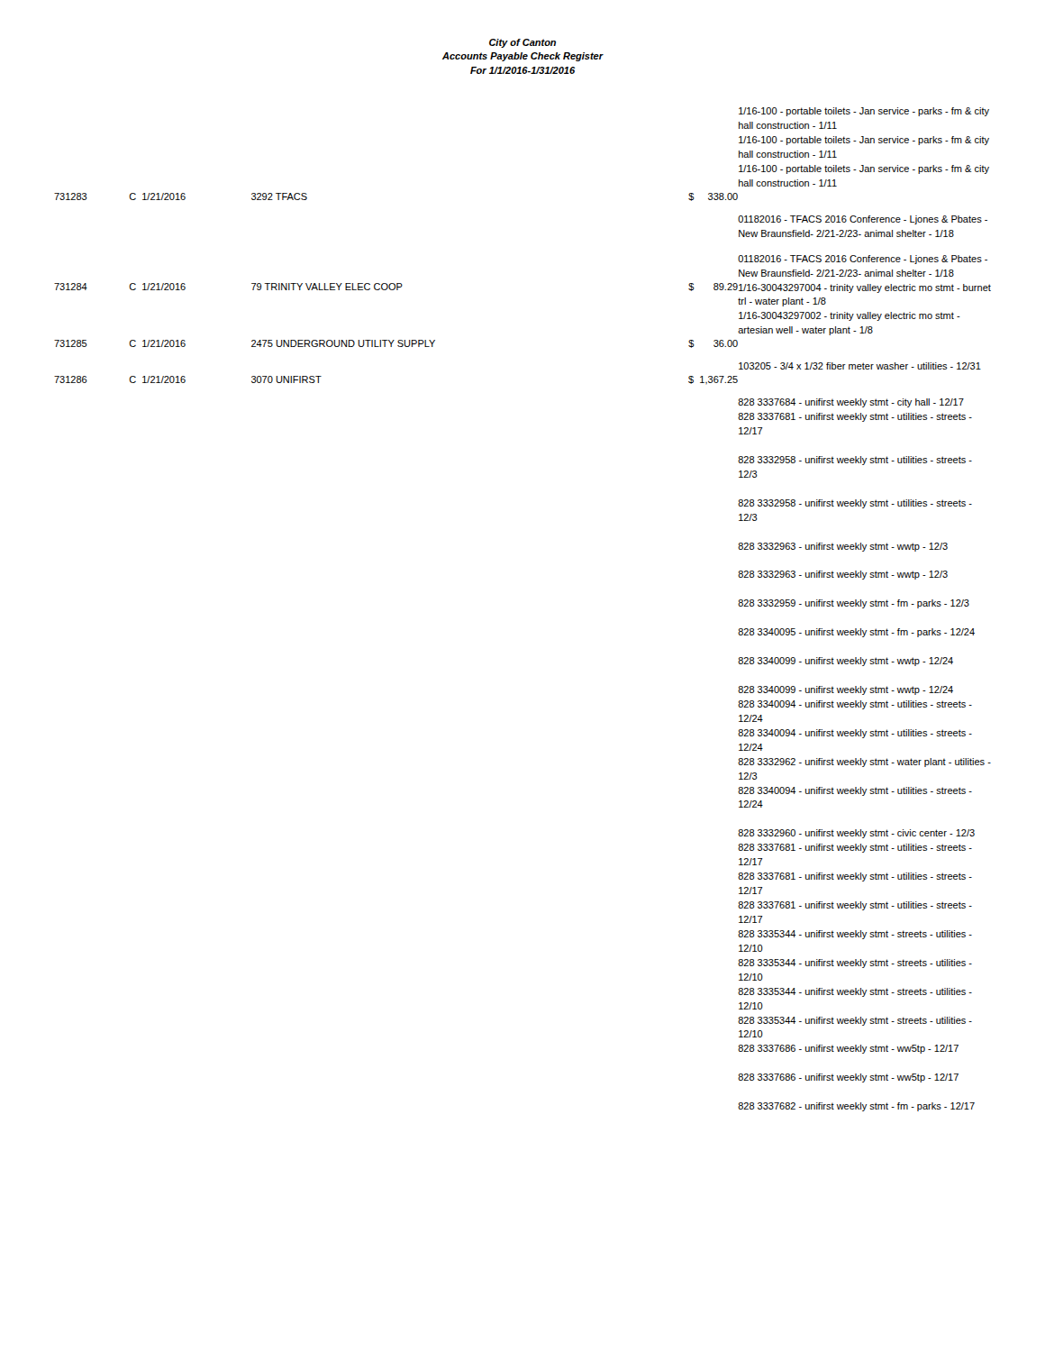City of Canton
Accounts Payable Check Register
For 1/1/2016-1/31/2016
| | | | | 1/16-100 - portable toilets - Jan service - parks - fm & city hall construction - 1/11 1/16-100 - portable toilets - Jan service - parks - fm & city hall construction - 1/11 1/16-100 - portable toilets - Jan service - parks - fm & city hall construction - 1/11 |
| 731283 | C 1/21/2016 | 3292 TFACS | $ 338.00 | |
| | 01182016 - TFACS 2016 Conference - Ljones & Pbates - New Braunsfield- 2/21-2/23- animal shelter - 1/18 |
| | 01182016 - TFACS 2016 Conference - Ljones & Pbates - New Braunsfield- 2/21-2/23- animal shelter - 1/18 |
| 731284 | C 1/21/2016 | 79 TRINITY VALLEY ELEC COOP | $ 89.29 | 1/16-30043297004 - trinity valley electric mo stmt - burnet trl - water plant - 1/8 1/16-30043297002 - trinity valley electric mo stmt - artesian well - water plant - 1/8 |
| 731285 | C 1/21/2016 | 2475 UNDERGROUND UTILITY SUPPLY | $ 36.00 | |
| | 103205 - 3/4 x 1/32 fiber meter washer - utilities - 12/31 |
| 731286 | C 1/21/2016 | 3070 UNIFIRST | $ 1,367.25 | |
| | 828 3337684 - unifirst weekly stmt - city hall - 12/17 828 3337681 - unifirst weekly stmt - utilities - streets - 12/17 828 3332958 - unifirst weekly stmt - utilities - streets - 12/3 828 3332958 - unifirst weekly stmt - utilities - streets - 12/3 828 3332963 - unifirst weekly stmt - wwtp - 12/3 828 3332963 - unifirst weekly stmt - wwtp - 12/3 828 3332959 - unifirst weekly stmt - fm - parks - 12/3 828 3340095 - unifirst weekly stmt - fm - parks - 12/24 828 3340099 - unifirst weekly stmt - wwtp - 12/24 828 3340099 - unifirst weekly stmt - wwtp - 12/24 828 3340094 - unifirst weekly stmt - utilities - streets - 12/24 828 3340094 - unifirst weekly stmt - utilities - streets - 12/24 828 3332962 - unifirst weekly stmt - water plant - utilities - 12/3 828 3340094 - unifirst weekly stmt - utilities - streets - 12/24 828 3332960 - unifirst weekly stmt - civic center - 12/3 828 3337681 - unifirst weekly stmt - utilities - streets - 12/17 828 3337681 - unifirst weekly stmt - utilities - streets - 12/17 828 3337681 - unifirst weekly stmt - utilities - streets - 12/17 828 3335344 - unifirst weekly stmt - streets - utilities - 12/10 828 3335344 - unifirst weekly stmt - streets - utilities - 12/10 828 3335344 - unifirst weekly stmt - streets - utilities - 12/10 828 3335344 - unifirst weekly stmt - streets - utilities - 12/10 828 3337686 - unifirst weekly stmt - ww5tp - 12/17 828 3337686 - unifirst weekly stmt - ww5tp - 12/17 828 3337682 - unifirst weekly stmt - fm - parks - 12/17 |